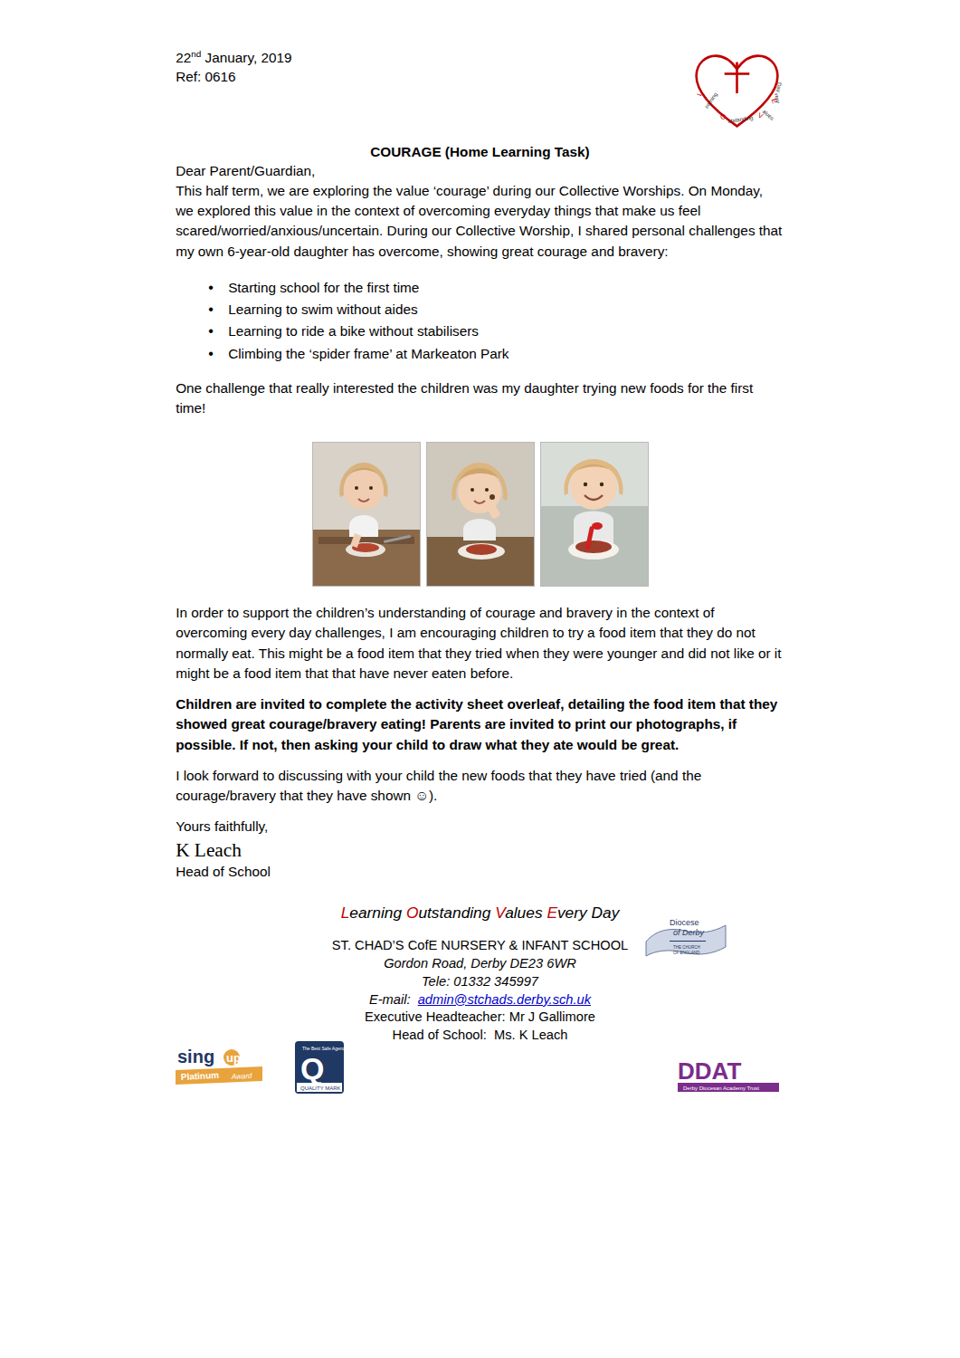22nd January, 2019
Ref: 0616
L earning O utstanding V alues E very Day
COURAGE (Home Learning Task)
Dear Parent/Guardian,
This half term, we are exploring the value ‘courage’ during our Collective Worships. On Monday, we explored this value in the context of overcoming everyday things that make us feel scared/worried/anxious/uncertain. During our Collective Worship, I shared personal challenges that my own 6-year-old daughter has overcome, showing great courage and bravery:
Starting school for the first time
Learning to swim without aides
Learning to ride a bike without stabilisers
Climbing the ‘spider frame’ at Markeaton Park
One challenge that really interested the children was my daughter trying new foods for the first time!
In order to support the children’s understanding of courage and bravery in the context of overcoming every day challenges, I am encouraging children to try a food item that they do not normally eat. This might be a food item that they tried when they were younger and did not like or it might be a food item that that have never eaten before.
Children are invited to complete the activity sheet overleaf, detailing the food item that they showed great courage/bravery eating! Parents are invited to print our photographs, if possible. If not, then asking your child to draw what they ate would be great.
I look forward to discussing with your child the new foods that they have tried (and the courage/bravery that they have shown ☺).
Yours faithfully,
K Leach
Head of School
Learning Outstanding Values Every Day
ST. CHAD’S CofE NURSERY & INFANT SCHOOL
Gordon Road, Derby DE23 6WR
Tele: 01332 345997
E-mail: admin@stchads.derby.sch.uk
Executive Headteacher: Mr J Gallimore
Head of School: Ms. K Leach
Diocese of Derby THE CHURCH OF ENGLAND
sing up Platinum Award The Best Safe Agency Q QUALITY MARK
DDAT Derby Diocesan Academy Trust